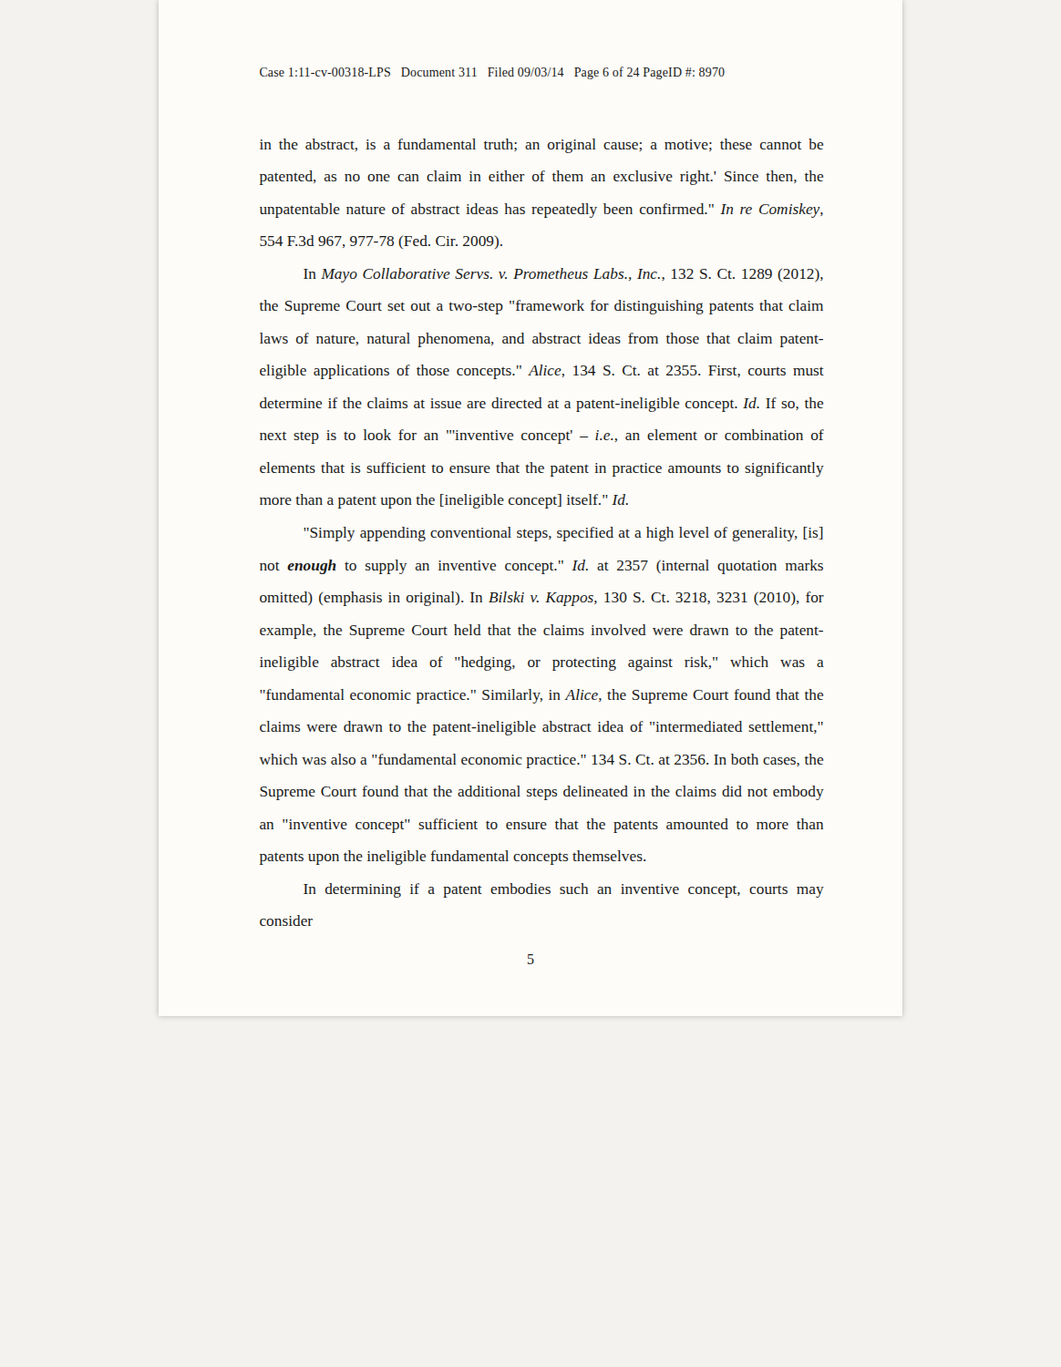Case 1:11-cv-00318-LPS Document 311 Filed 09/03/14 Page 6 of 24 PageID #: 8970
in the abstract, is a fundamental truth; an original cause; a motive; these cannot be patented, as no one can claim in either of them an exclusive right.' Since then, the unpatentable nature of abstract ideas has repeatedly been confirmed." In re Comiskey, 554 F.3d 967, 977-78 (Fed. Cir. 2009).
In Mayo Collaborative Servs. v. Prometheus Labs., Inc., 132 S. Ct. 1289 (2012), the Supreme Court set out a two-step "framework for distinguishing patents that claim laws of nature, natural phenomena, and abstract ideas from those that claim patent-eligible applications of those concepts." Alice, 134 S. Ct. at 2355. First, courts must determine if the claims at issue are directed at a patent-ineligible concept. Id. If so, the next step is to look for an "'inventive concept' – i.e., an element or combination of elements that is sufficient to ensure that the patent in practice amounts to significantly more than a patent upon the [ineligible concept] itself." Id.
"Simply appending conventional steps, specified at a high level of generality, [is] not enough to supply an inventive concept." Id. at 2357 (internal quotation marks omitted) (emphasis in original). In Bilski v. Kappos, 130 S. Ct. 3218, 3231 (2010), for example, the Supreme Court held that the claims involved were drawn to the patent-ineligible abstract idea of "hedging, or protecting against risk," which was a "fundamental economic practice." Similarly, in Alice, the Supreme Court found that the claims were drawn to the patent-ineligible abstract idea of "intermediated settlement," which was also a "fundamental economic practice." 134 S. Ct. at 2356. In both cases, the Supreme Court found that the additional steps delineated in the claims did not embody an "inventive concept" sufficient to ensure that the patents amounted to more than patents upon the ineligible fundamental concepts themselves.
In determining if a patent embodies such an inventive concept, courts may consider
5